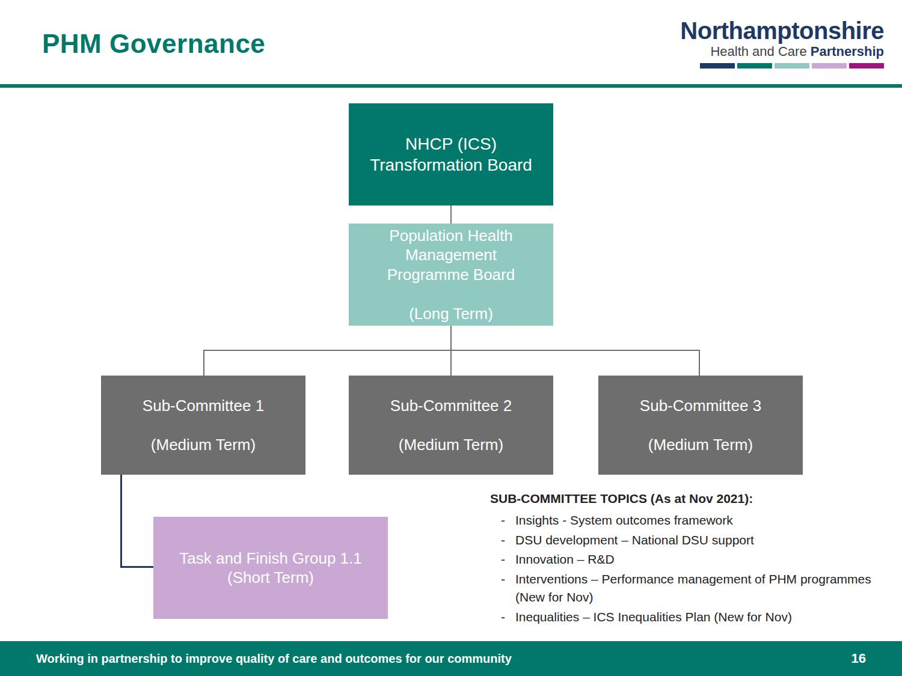PHM Governance
Northamptonshire
Health and Care Partnership
NHCP (ICS)
Transformation Board
Population Health Management
Programme Board
(Long Term)
Sub-Committee 1
(Medium Term)
Sub-Committee 2
(Medium Term)
Sub-Committee 3
(Medium Term)
Task and Finish Group 1.1
(Short Term)
SUB-COMMITTEE TOPICS (As at Nov 2021):
Insights - System outcomes framework
DSU development – National DSU support
Innovation – R&D
Interventions – Performance management of PHM programmes (New for Nov)
Inequalities – ICS Inequalities Plan (New for Nov)
Working in partnership to improve quality of care and outcomes for our community
16